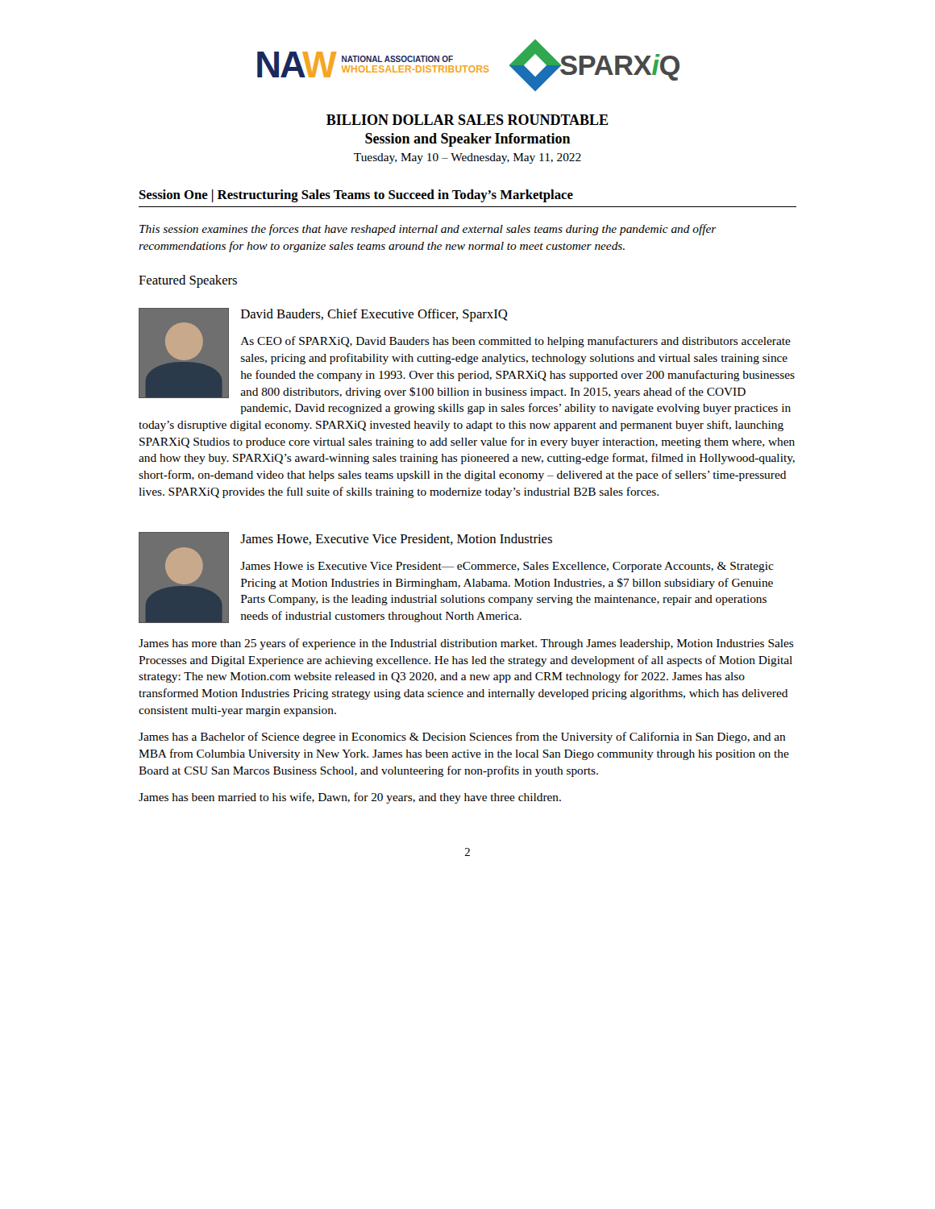NAW
National Association of
Wholesaler-Distributors
SPARXi Q
BILLION DOLLAR SALES ROUNDTABLE
Session and Speaker Information
Tuesday, May 10 – Wednesday, May 11, 2022
Session One | Restructuring Sales Teams to Succeed in Today’s Marketplace
This session examines the forces that have reshaped internal and external sales teams during the pandemic and offer recommendations for how to organize sales teams around the new normal to meet customer needs.
Featured Speakers
David Bauders, Chief Executive Officer, SparxIQ
As CEO of SPARXiQ, David Bauders has been committed to helping manufacturers and distributors accelerate sales, pricing and profitability with cutting-edge analytics, technology solutions and virtual sales training since he founded the company in 1993. Over this period, SPARXiQ has supported over 200 manufacturing businesses and 800 distributors, driving over $100 billion in business impact. In 2015, years ahead of the COVID pandemic, David recognized a growing skills gap in sales forces’ ability to navigate evolving buyer practices in today’s disruptive digital economy. SPARXiQ invested heavily to adapt to this now apparent and permanent buyer shift, launching SPARXiQ Studios to produce core virtual sales training to add seller value for in every buyer interaction, meeting them where, when and how they buy. SPARXiQ’s award-winning sales training has pioneered a new, cutting-edge format, filmed in Hollywood-quality, short-form, on-demand video that helps sales teams upskill in the digital economy – delivered at the pace of sellers’ time-pressured lives. SPARXiQ provides the full suite of skills training to modernize today’s industrial B2B sales forces.
James Howe, Executive Vice President, Motion Industries
James Howe is Executive Vice President— eCommerce, Sales Excellence, Corporate Accounts, & Strategic Pricing at Motion Industries in Birmingham, Alabama. Motion Industries, a $7 billon subsidiary of Genuine Parts Company, is the leading industrial solutions company serving the maintenance, repair and operations needs of industrial customers throughout North America.
James has more than 25 years of experience in the Industrial distribution market. Through James leadership, Motion Industries Sales Processes and Digital Experience are achieving excellence. He has led the strategy and development of all aspects of Motion Digital strategy: The new Motion.com website released in Q3 2020, and a new app and CRM technology for 2022. James has also transformed Motion Industries Pricing strategy using data science and internally developed pricing algorithms, which has delivered consistent multi-year margin expansion.
James has a Bachelor of Science degree in Economics & Decision Sciences from the University of California in San Diego, and an MBA from Columbia University in New York. James has been active in the local San Diego community through his position on the Board at CSU San Marcos Business School, and volunteering for non-profits in youth sports.
James has been married to his wife, Dawn, for 20 years, and they have three children.
2